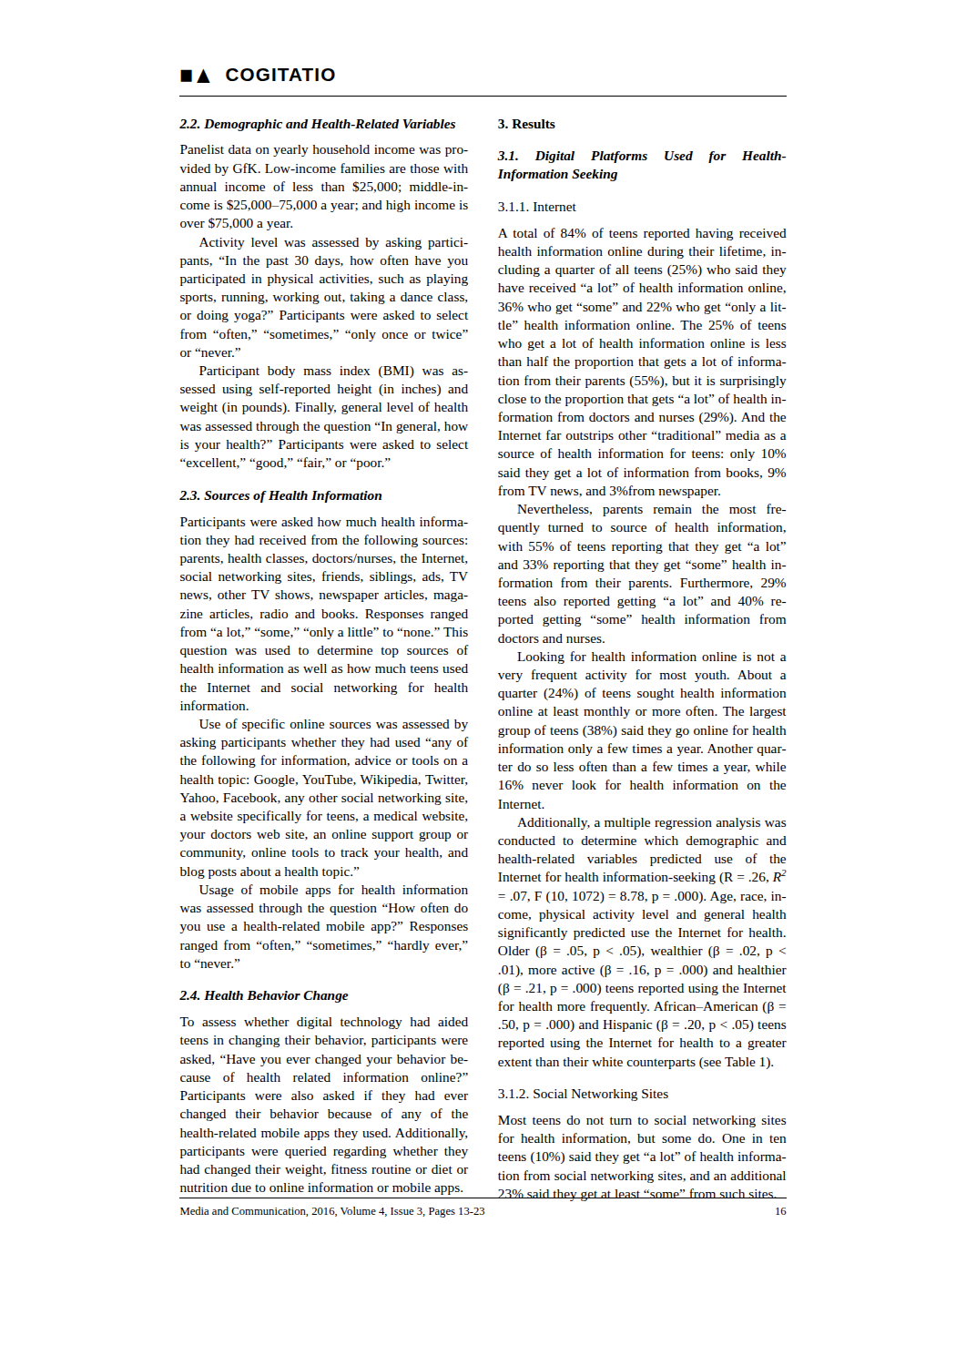■▲ COGITATIO
2.2. Demographic and Health-Related Variables
Panelist data on yearly household income was provided by GfK. Low-income families are those with annual income of less than $25,000; middle-income is $25,000–75,000 a year; and high income is over $75,000 a year.
Activity level was assessed by asking participants, “In the past 30 days, how often have you participated in physical activities, such as playing sports, running, working out, taking a dance class, or doing yoga?” Participants were asked to select from “often,” “sometimes,” “only once or twice” or “never.”
Participant body mass index (BMI) was assessed using self-reported height (in inches) and weight (in pounds). Finally, general level of health was assessed through the question “In general, how is your health?” Participants were asked to select “excellent,” “good,” “fair,” or “poor.”
2.3. Sources of Health Information
Participants were asked how much health information they had received from the following sources: parents, health classes, doctors/nurses, the Internet, social networking sites, friends, siblings, ads, TV news, other TV shows, newspaper articles, magazine articles, radio and books. Responses ranged from “a lot,” “some,” “only a little” to “none.” This question was used to determine top sources of health information as well as how much teens used the Internet and social networking for health information.
Use of specific online sources was assessed by asking participants whether they had used “any of the following for information, advice or tools on a health topic: Google, YouTube, Wikipedia, Twitter, Yahoo, Facebook, any other social networking site, a website specifically for teens, a medical website, your doctors web site, an online support group or community, online tools to track your health, and blog posts about a health topic.”
Usage of mobile apps for health information was assessed through the question “How often do you use a health-related mobile app?” Responses ranged from “often,” “sometimes,” “hardly ever,” to “never.”
2.4. Health Behavior Change
To assess whether digital technology had aided teens in changing their behavior, participants were asked, “Have you ever changed your behavior because of health related information online?” Participants were also asked if they had ever changed their behavior because of any of the health-related mobile apps they used. Additionally, participants were queried regarding whether they had changed their weight, fitness routine or diet or nutrition due to online information or mobile apps.
3. Results
3.1. Digital Platforms Used for Health-Information Seeking
3.1.1. Internet
A total of 84% of teens reported having received health information online during their lifetime, including a quarter of all teens (25%) who said they have received “a lot” of health information online, 36% who get “some” and 22% who get “only a little” health information online. The 25% of teens who get a lot of health information online is less than half the proportion that gets a lot of information from their parents (55%), but it is surprisingly close to the proportion that gets “a lot” of health information from doctors and nurses (29%). And the Internet far outstrips other “traditional” media as a source of health information for teens: only 10% said they get a lot of information from books, 9% from TV news, and 3%from newspaper.
Nevertheless, parents remain the most frequently turned to source of health information, with 55% of teens reporting that they get “a lot” and 33% reporting that they get “some” health information from their parents. Furthermore, 29% teens also reported getting “a lot” and 40% reported getting “some” health information from doctors and nurses.
Looking for health information online is not a very frequent activity for most youth. About a quarter (24%) of teens sought health information online at least monthly or more often. The largest group of teens (38%) said they go online for health information only a few times a year. Another quarter do so less often than a few times a year, while 16% never look for health information on the Internet.
Additionally, a multiple regression analysis was conducted to determine which demographic and health-related variables predicted use of the Internet for health information-seeking (R = .26, R2 = .07, F (10, 1072) = 8.78, p = .000). Age, race, income, physical activity level and general health significantly predicted use the Internet for health. Older (β = .05, p < .05), wealthier (β = .02, p < .01), more active (β = .16, p = .000) and healthier (β = .21, p = .000) teens reported using the Internet for health more frequently. African–American (β = .50, p = .000) and Hispanic (β = .20, p < .05) teens reported using the Internet for health to a greater extent than their white counterparts (see Table 1).
3.1.2. Social Networking Sites
Most teens do not turn to social networking sites for health information, but some do. One in ten teens (10%) said they get “a lot” of health information from social networking sites, and an additional 23% said they get at least “some” from such sites.
Media and Communication, 2016, Volume 4, Issue 3, Pages 13-23 16